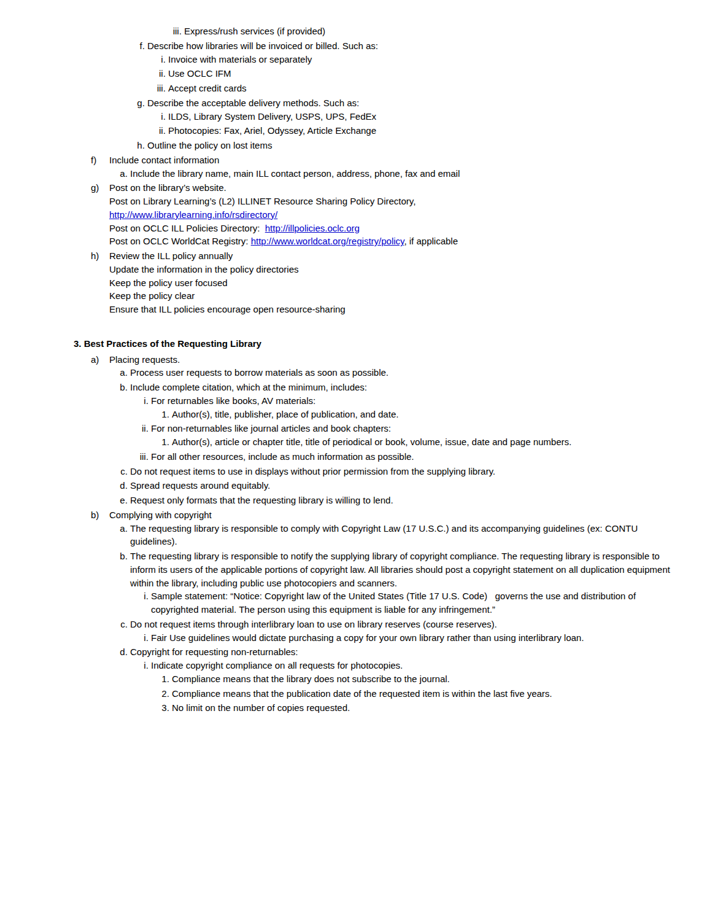Express/rush services (if provided)
Describe how libraries will be invoiced or billed. Such as:
Invoice with materials or separately
Use OCLC IFM
Accept credit cards
Describe the acceptable delivery methods. Such as:
ILDS, Library System Delivery, USPS, UPS, FedEx
Photocopies: Fax, Ariel, Odyssey, Article Exchange
Outline the policy on lost items
f) Include contact information
Include the library name, main ILL contact person, address, phone, fax and email
g) Post on the library’s website.
Post on Library Learning’s (L2) ILLINET Resource Sharing Policy Directory,
http://www.librarylearning.info/rsdirectory/
Post on OCLC ILL Policies Directory: http://illpolicies.oclc.org
Post on OCLC WorldCat Registry: http://www.worldcat.org/registry/policy, if applicable
h) Review the ILL policy annually
Update the information in the policy directories
Keep the policy user focused
Keep the policy clear
Ensure that ILL policies encourage open resource-sharing
3. Best Practices of the Requesting Library
a) Placing requests.
Process user requests to borrow materials as soon as possible.
Include complete citation, which at the minimum, includes:
For returnables like books, AV materials:
Author(s), title, publisher, place of publication, and date.
For non-returnables like journal articles and book chapters:
Author(s), article or chapter title, title of periodical or book, volume, issue, date and page numbers.
For all other resources, include as much information as possible.
Do not request items to use in displays without prior permission from the supplying library.
Spread requests around equitably.
Request only formats that the requesting library is willing to lend.
b) Complying with copyright
The requesting library is responsible to comply with Copyright Law (17 U.S.C.) and its accompanying guidelines (ex: CONTU guidelines).
The requesting library is responsible to notify the supplying library of copyright compliance. The requesting library is responsible to inform its users of the applicable portions of copyright law. All libraries should post a copyright statement on all duplication equipment within the library, including public use photocopiers and scanners.
Sample statement: “Notice: Copyright law of the United States (Title 17 U.S. Code) governs the use and distribution of copyrighted material. The person using this equipment is liable for any infringement.”
Do not request items through interlibrary loan to use on library reserves (course reserves).
Fair Use guidelines would dictate purchasing a copy for your own library rather than using interlibrary loan.
Copyright for requesting non-returnables:
Indicate copyright compliance on all requests for photocopies.
Compliance means that the library does not subscribe to the journal.
Compliance means that the publication date of the requested item is within the last five years.
No limit on the number of copies requested.